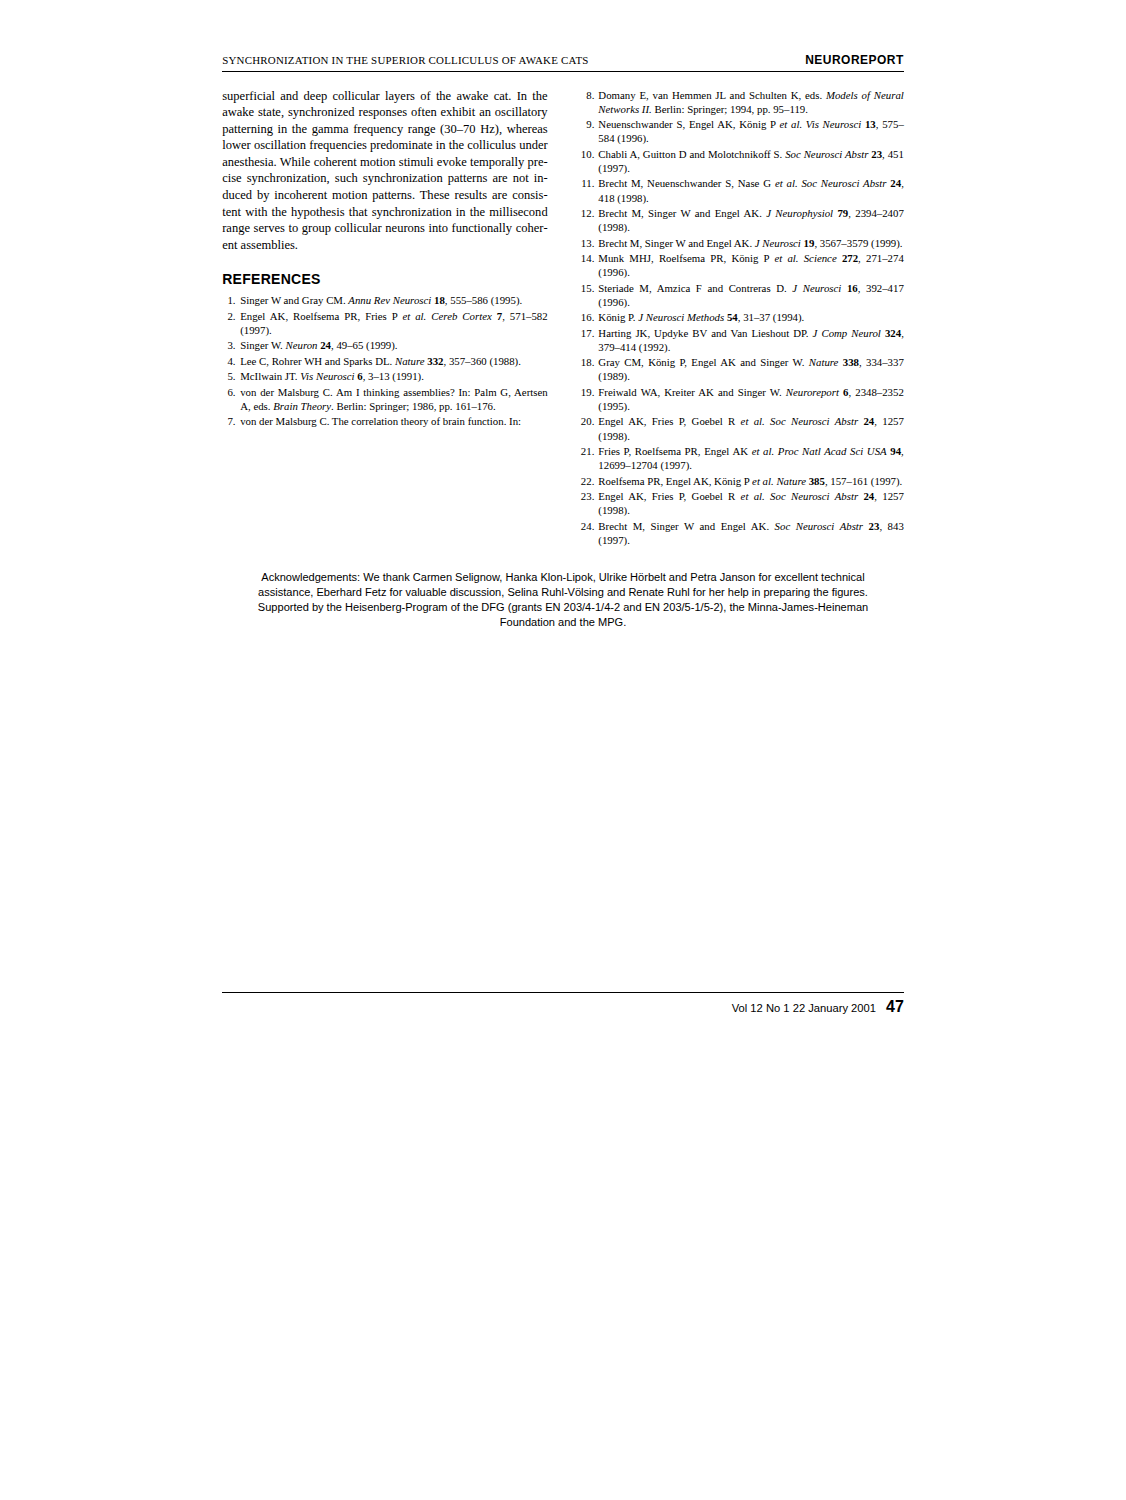Synchronization in the superior colliculus of awake cats
NeuroReport
superficial and deep collicular layers of the awake cat. In the awake state, synchronized responses often exhibit an oscillatory patterning in the gamma frequency range (30–70 Hz), whereas lower oscillation frequencies predominate in the colliculus under anesthesia. While coherent motion stimuli evoke temporally precise synchronization, such synchronization patterns are not induced by incoherent motion patterns. These results are consistent with the hypothesis that synchronization in the millisecond range serves to group collicular neurons into functionally coherent assemblies.
REFERENCES
Singer W and Gray CM. Annu Rev Neurosci 18, 555–586 (1995).
Engel AK, Roelfsema PR, Fries P et al. Cereb Cortex 7, 571–582 (1997).
Singer W. Neuron 24, 49–65 (1999).
Lee C, Rohrer WH and Sparks DL. Nature 332, 357–360 (1988).
McIlwain JT. Vis Neurosci 6, 3–13 (1991).
von der Malsburg C. Am I thinking assemblies? In: Palm G, Aertsen A, eds. Brain Theory. Berlin: Springer; 1986, pp. 161–176.
von der Malsburg C. The correlation theory of brain function. In:
Domany E, van Hemmen JL and Schulten K, eds. Models of Neural Networks II. Berlin: Springer; 1994, pp. 95–119.
Neuenschwander S, Engel AK, König P et al. Vis Neurosci 13, 575–584 (1996).
Chabli A, Guitton D and Molotchnikoff S. Soc Neurosci Abstr 23, 451 (1997).
Brecht M, Neuenschwander S, Nase G et al. Soc Neurosci Abstr 24, 418 (1998).
Brecht M, Singer W and Engel AK. J Neurophysiol 79, 2394–2407 (1998).
Brecht M, Singer W and Engel AK. J Neurosci 19, 3567–3579 (1999).
Munk MHJ, Roelfsema PR, König P et al. Science 272, 271–274 (1996).
Steriade M, Amzica F and Contreras D. J Neurosci 16, 392–417 (1996).
König P. J Neurosci Methods 54, 31–37 (1994).
Harting JK, Updyke BV and Van Lieshout DP. J Comp Neurol 324, 379–414 (1992).
Gray CM, König P, Engel AK and Singer W. Nature 338, 334–337 (1989).
Freiwald WA, Kreiter AK and Singer W. Neuroreport 6, 2348–2352 (1995).
Engel AK, Fries P, Goebel R et al. Soc Neurosci Abstr 24, 1257 (1998).
Fries P, Roelfsema PR, Engel AK et al. Proc Natl Acad Sci USA 94, 12699–12704 (1997).
Roelfsema PR, Engel AK, König P et al. Nature 385, 157–161 (1997).
Engel AK, Fries P, Goebel R et al. Soc Neurosci Abstr 24, 1257 (1998).
Brecht M, Singer W and Engel AK. Soc Neurosci Abstr 23, 843 (1997).
Acknowledgements: We thank Carmen Selignow, Hanka Klon-Lipok, Ulrike Hörbelt and Petra Janson for excellent technical assistance, Eberhard Fetz for valuable discussion, Selina Ruhl-Völsing and Renate Ruhl for her help in preparing the figures. Supported by the Heisenberg-Program of the DFG (grants EN 203/4-1/4-2 and EN 203/5-1/5-2), the Minna-James-Heineman Foundation and the MPG.
Vol 12 No 1 22 January 2001
47